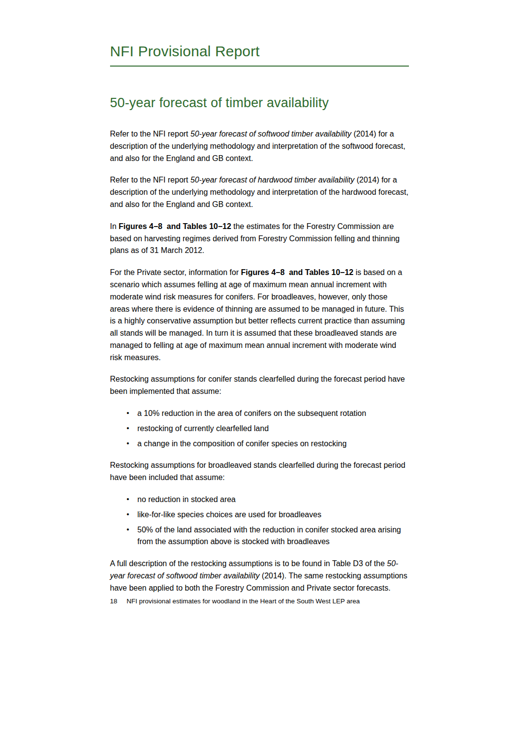NFI Provisional Report
50-year forecast of timber availability
Refer to the NFI report 50-year forecast of softwood timber availability (2014) for a description of the underlying methodology and interpretation of the softwood forecast, and also for the England and GB context.
Refer to the NFI report 50-year forecast of hardwood timber availability (2014) for a description of the underlying methodology and interpretation of the hardwood forecast, and also for the England and GB context.
In Figures 4−8 and Tables 10−12 the estimates for the Forestry Commission are based on harvesting regimes derived from Forestry Commission felling and thinning plans as of 31 March 2012.
For the Private sector, information for Figures 4−8 and Tables 10−12 is based on a scenario which assumes felling at age of maximum mean annual increment with moderate wind risk measures for conifers. For broadleaves, however, only those areas where there is evidence of thinning are assumed to be managed in future. This is a highly conservative assumption but better reflects current practice than assuming all stands will be managed. In turn it is assumed that these broadleaved stands are managed to felling at age of maximum mean annual increment with moderate wind risk measures.
Restocking assumptions for conifer stands clearfelled during the forecast period have been implemented that assume:
a 10% reduction in the area of conifers on the subsequent rotation
restocking of currently clearfelled land
a change in the composition of conifer species on restocking
Restocking assumptions for broadleaved stands clearfelled during the forecast period have been included that assume:
no reduction in stocked area
like-for-like species choices are used for broadleaves
50% of the land associated with the reduction in conifer stocked area arising from the assumption above is stocked with broadleaves
A full description of the restocking assumptions is to be found in Table D3 of the 50-year forecast of softwood timber availability (2014). The same restocking assumptions have been applied to both the Forestry Commission and Private sector forecasts.
18 NFI provisional estimates for woodland in the Heart of the South West LEP area